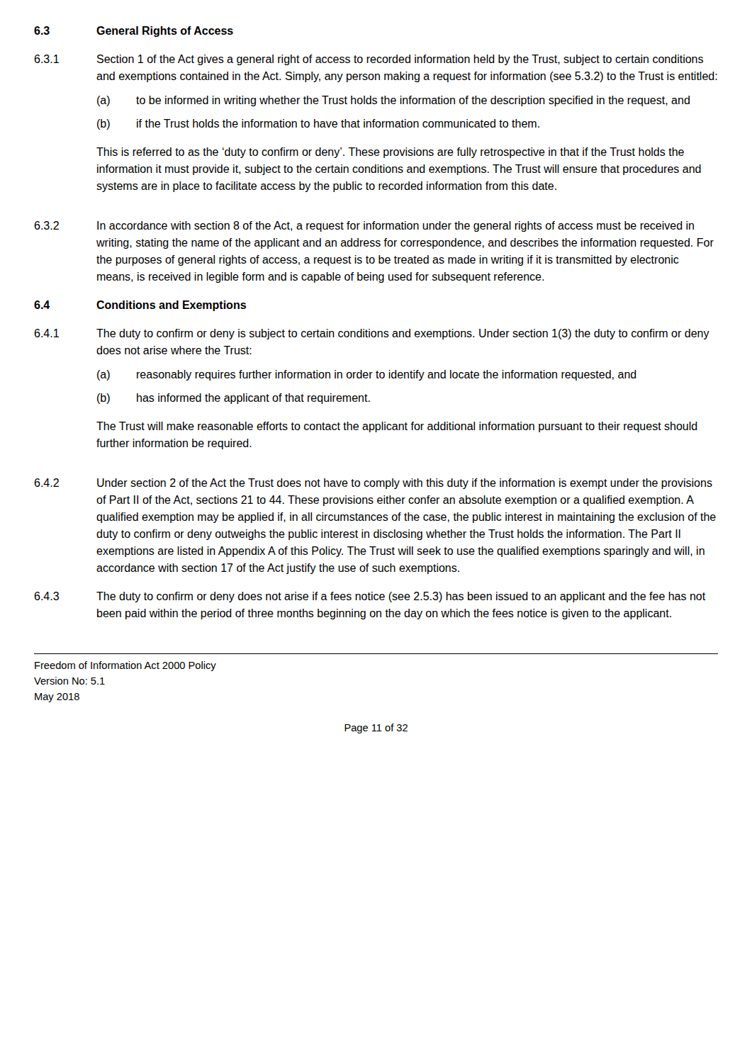6.3
General Rights of Access
6.3.1
Section 1 of the Act gives a general right of access to recorded information held by the Trust, subject to certain conditions and exemptions contained in the Act. Simply, any person making a request for information (see 5.3.2) to the Trust is entitled:
(a)
to be informed in writing whether the Trust holds the information of the description specified in the request, and
(b)
if the Trust holds the information to have that information communicated to them.
This is referred to as the ‘duty to confirm or deny’. These provisions are fully retrospective in that if the Trust holds the information it must provide it, subject to the certain conditions and exemptions. The Trust will ensure that procedures and systems are in place to facilitate access by the public to recorded information from this date.
6.3.2
In accordance with section 8 of the Act, a request for information under the general rights of access must be received in writing, stating the name of the applicant and an address for correspondence, and describes the information requested. For the purposes of general rights of access, a request is to be treated as made in writing if it is transmitted by electronic means, is received in legible form and is capable of being used for subsequent reference.
6.4
Conditions and Exemptions
6.4.1
The duty to confirm or deny is subject to certain conditions and exemptions. Under section 1(3) the duty to confirm or deny does not arise where the Trust:
(a)
reasonably requires further information in order to identify and locate the information requested, and
(b)
has informed the applicant of that requirement.
The Trust will make reasonable efforts to contact the applicant for additional information pursuant to their request should further information be required.
6.4.2
Under section 2 of the Act the Trust does not have to comply with this duty if the information is exempt under the provisions of Part II of the Act, sections 21 to 44. These provisions either confer an absolute exemption or a qualified exemption. A qualified exemption may be applied if, in all circumstances of the case, the public interest in maintaining the exclusion of the duty to confirm or deny outweighs the public interest in disclosing whether the Trust holds the information. The Part II exemptions are listed in Appendix A of this Policy. The Trust will seek to use the qualified exemptions sparingly and will, in accordance with section 17 of the Act justify the use of such exemptions.
6.4.3
The duty to confirm or deny does not arise if a fees notice (see 2.5.3) has been issued to an applicant and the fee has not been paid within the period of three months beginning on the day on which the fees notice is given to the applicant.
Freedom of Information Act 2000 Policy
Version No: 5.1
May 2018
Page 11 of 32